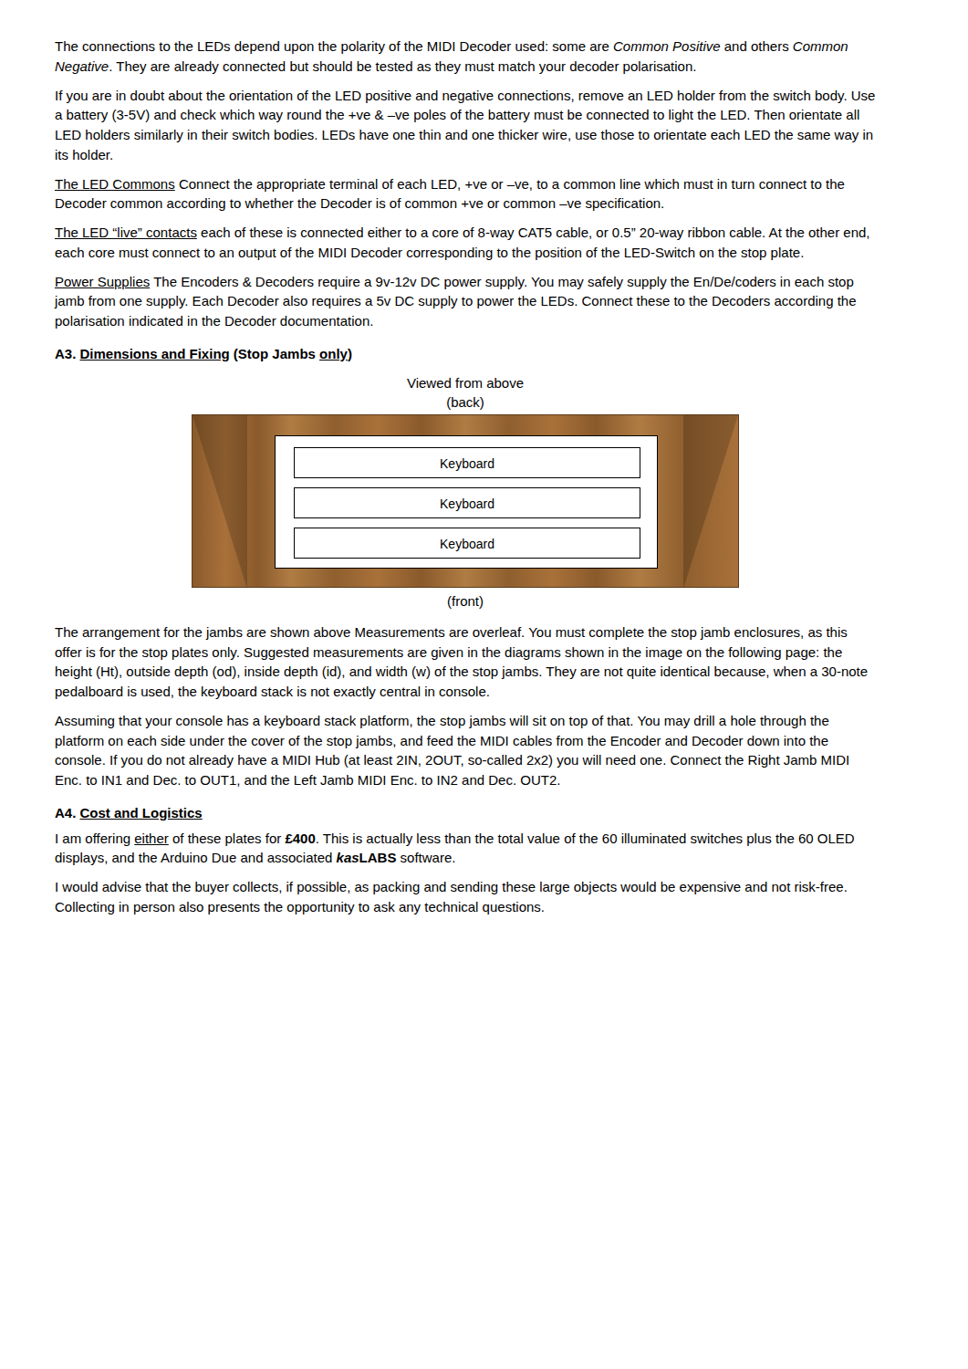The connections to the LEDs depend upon the polarity of the MIDI Decoder used: some are Common Positive and others Common Negative. They are already connected but should be tested as they must match your decoder polarisation.
If you are in doubt about the orientation of the LED positive and negative connections, remove an LED holder from the switch body. Use a battery (3-5V) and check which way round the +ve & –ve poles of the battery must be connected to light the LED. Then orientate all LED holders similarly in their switch bodies. LEDs have one thin and one thicker wire, use those to orientate each LED the same way in its holder.
The LED Commons Connect the appropriate terminal of each LED, +ve or –ve, to a common line which must in turn connect to the Decoder common according to whether the Decoder is of common +ve or common –ve specification.
The LED “live” contacts each of these is connected either to a core of 8-way CAT5 cable, or 0.5” 20-way ribbon cable. At the other end, each core must connect to an output of the MIDI Decoder corresponding to the position of the LED-Switch on the stop plate.
Power Supplies The Encoders & Decoders require a 9v-12v DC power supply. You may safely supply the En/De/coders in each stop jamb from one supply. Each Decoder also requires a 5v DC supply to power the LEDs. Connect these to the Decoders according the polarisation indicated in the Decoder documentation.
A3. Dimensions and Fixing (Stop Jambs only)
Viewed from above
(back)
Keyboard
Keyboard
Keyboard
(front)
The arrangement for the jambs are shown above Measurements are overleaf. You must complete the stop jamb enclosures, as this offer is for the stop plates only. Suggested measurements are given in the diagrams shown in the image on the following page: the height (Ht), outside depth (od), inside depth (id), and width (w) of the stop jambs. They are not quite identical because, when a 30-note pedalboard is used, the keyboard stack is not exactly central in console.
Assuming that your console has a keyboard stack platform, the stop jambs will sit on top of that. You may drill a hole through the platform on each side under the cover of the stop jambs, and feed the MIDI cables from the Encoder and Decoder down into the console. If you do not already have a MIDI Hub (at least 2IN, 2OUT, so-called 2x2) you will need one. Connect the Right Jamb MIDI Enc. to IN1 and Dec. to OUT1, and the Left Jamb MIDI Enc. to IN2 and Dec. OUT2.
A4. Cost and Logistics
I am offering either of these plates for £400. This is actually less than the total value of the 60 illuminated switches plus the 60 OLED displays, and the Arduino Due and associated kas LABS software.
I would advise that the buyer collects, if possible, as packing and sending these large objects would be expensive and not risk-free. Collecting in person also presents the opportunity to ask any technical questions.